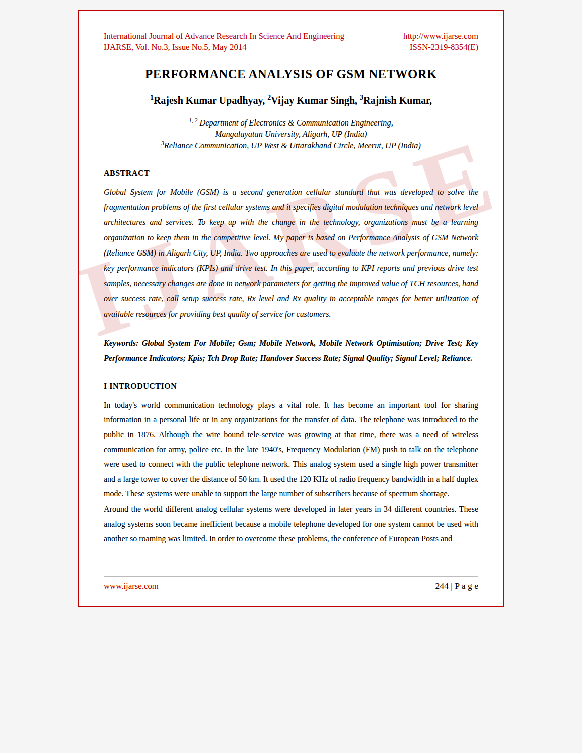IJARSE
International Journal of Advance Research In Science And Engineering http://www.ijarse.com
IJARSE, Vol. No.3, Issue No.5, May 2014 ISSN-2319-8354(E)
PERFORMANCE ANALYSIS OF GSM NETWORK
1Rajesh Kumar Upadhyay, 2Vijay Kumar Singh, 3Rajnish Kumar,
1, 2 Department of Electronics & Communication Engineering,
Mangalayatan University, Aligarh, UP (India)
3Reliance Communication, UP West & Uttarakhand Circle, Meerut, UP (India)
ABSTRACT
Global System for Mobile (GSM) is a second generation cellular standard that was developed to solve the fragmentation problems of the first cellular systems and it specifies digital modulation techniques and network level architectures and services. To keep up with the change in the technology, organizations must be a learning organization to keep them in the competitive level. My paper is based on Performance Analysis of GSM Network (Reliance GSM) in Aligarh City, UP, India. Two approaches are used to evaluate the network performance, namely: key performance indicators (KPIs) and drive test. In this paper, according to KPI reports and previous drive test samples, necessary changes are done in network parameters for getting the improved value of TCH resources, hand over success rate, call setup success rate, Rx level and Rx quality in acceptable ranges for better utilization of available resources for providing best quality of service for customers.
Keywords: Global System For Mobile; Gsm; Mobile Network, Mobile Network Optimisation; Drive Test; Key Performance Indicators; Kpis; Tch Drop Rate; Handover Success Rate; Signal Quality; Signal Level; Reliance.
I INTRODUCTION
In today's world communication technology plays a vital role. It has become an important tool for sharing information in a personal life or in any organizations for the transfer of data. The telephone was introduced to the public in 1876. Although the wire bound tele-service was growing at that time, there was a need of wireless communication for army, police etc. In the late 1940's, Frequency Modulation (FM) push to talk on the telephone were used to connect with the public telephone network. This analog system used a single high power transmitter and a large tower to cover the distance of 50 km. It used the 120 KHz of radio frequency bandwidth in a half duplex mode. These systems were unable to support the large number of subscribers because of spectrum shortage.
Around the world different analog cellular systems were developed in later years in 34 different countries. These analog systems soon became inefficient because a mobile telephone developed for one system cannot be used with another so roaming was limited. In order to overcome these problems, the conference of European Posts and
www.ijarse.com 244 | P a g e